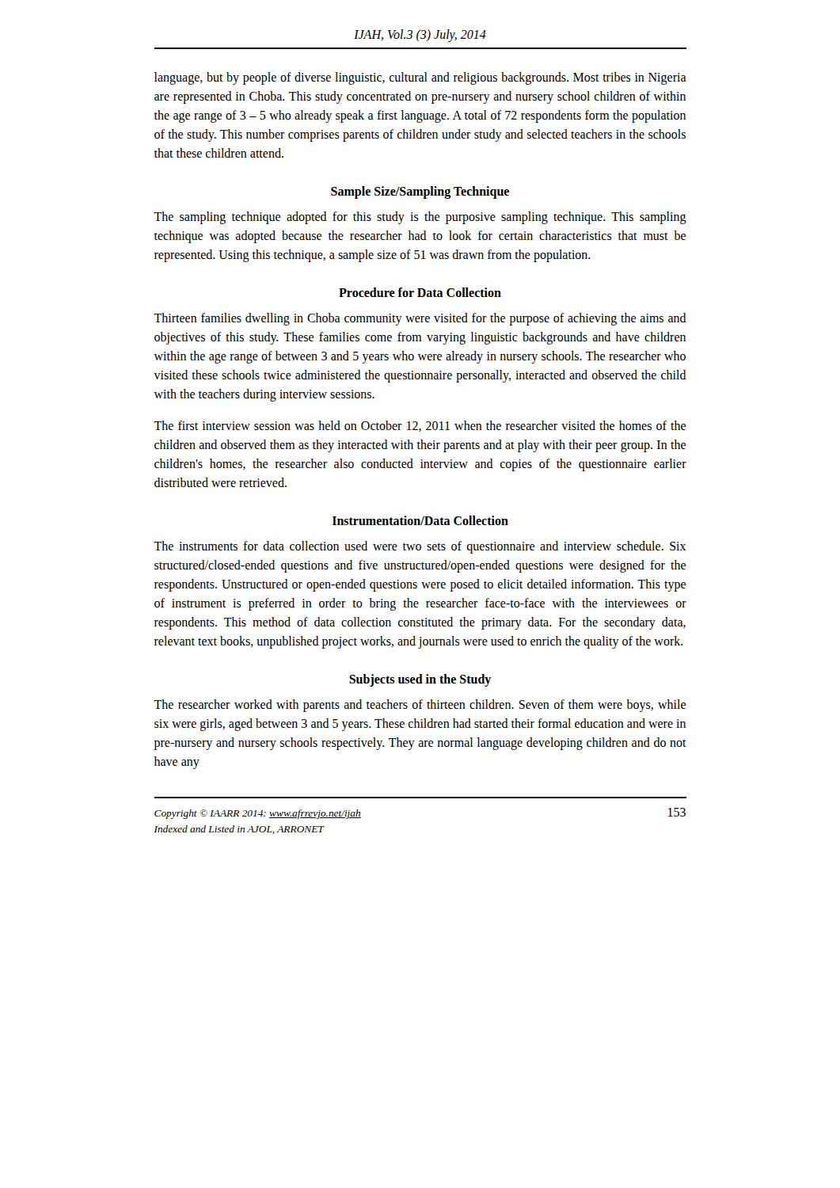IJAH, Vol.3 (3) July, 2014
language, but by people of diverse linguistic, cultural and religious backgrounds. Most tribes in Nigeria are represented in Choba. This study concentrated on pre-nursery and nursery school children of within the age range of 3 – 5 who already speak a first language. A total of 72 respondents form the population of the study. This number comprises parents of children under study and selected teachers in the schools that these children attend.
Sample Size/Sampling Technique
The sampling technique adopted for this study is the purposive sampling technique. This sampling technique was adopted because the researcher had to look for certain characteristics that must be represented. Using this technique, a sample size of 51 was drawn from the population.
Procedure for Data Collection
Thirteen families dwelling in Choba community were visited for the purpose of achieving the aims and objectives of this study. These families come from varying linguistic backgrounds and have children within the age range of between 3 and 5 years who were already in nursery schools. The researcher who visited these schools twice administered the questionnaire personally, interacted and observed the child with the teachers during interview sessions.
The first interview session was held on October 12, 2011 when the researcher visited the homes of the children and observed them as they interacted with their parents and at play with their peer group. In the children's homes, the researcher also conducted interview and copies of the questionnaire earlier distributed were retrieved.
Instrumentation/Data Collection
The instruments for data collection used were two sets of questionnaire and interview schedule. Six structured/closed-ended questions and five unstructured/open-ended questions were designed for the respondents. Unstructured or open-ended questions were posed to elicit detailed information. This type of instrument is preferred in order to bring the researcher face-to-face with the interviewees or respondents. This method of data collection constituted the primary data. For the secondary data, relevant text books, unpublished project works, and journals were used to enrich the quality of the work.
Subjects used in the Study
The researcher worked with parents and teachers of thirteen children. Seven of them were boys, while six were girls, aged between 3 and 5 years. These children had started their formal education and were in pre-nursery and nursery schools respectively. They are normal language developing children and do not have any
Copyright © IAARR 2014: www.afrrevjo.net/ijah
Indexed and Listed in AJOL, ARRONET 153